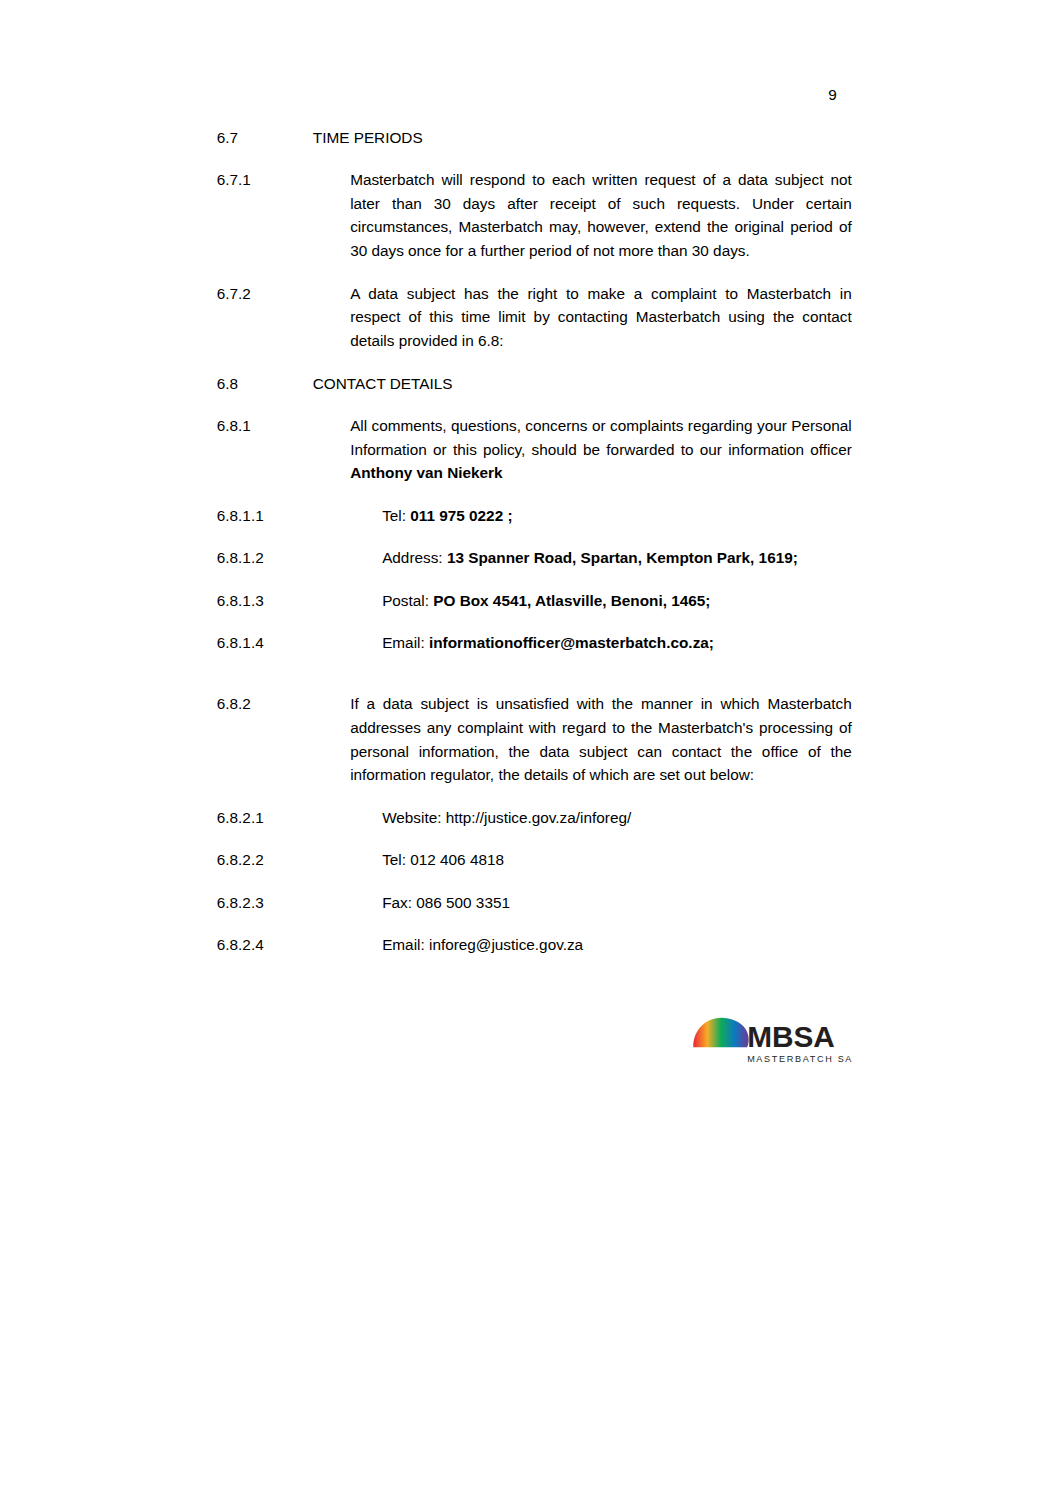9
6.7
TIME PERIODS
6.7.1
Masterbatch will respond to each written request of a data subject not later than 30 days after receipt of such requests. Under certain circumstances, Masterbatch may, however, extend the original period of 30 days once for a further period of not more than 30 days.
6.7.2
A data subject has the right to make a complaint to Masterbatch in respect of this time limit by contacting Masterbatch using the contact details provided in 6.8:
6.8
CONTACT DETAILS
6.8.1
All comments, questions, concerns or complaints regarding your Personal Information or this policy, should be forwarded to our information officer Anthony van Niekerk
6.8.1.1
Tel: 011 975 0222 ;
6.8.1.2
Address: 13 Spanner Road, Spartan, Kempton Park, 1619;
6.8.1.3
Postal: PO Box 4541, Atlasville, Benoni, 1465;
6.8.1.4
Email: informationofficer@masterbatch.co.za;
6.8.2
If a data subject is unsatisfied with the manner in which Masterbatch addresses any complaint with regard to the Masterbatch's processing of personal information, the data subject can contact the office of the information regulator, the details of which are set out below:
6.8.2.1
Website: http://justice.gov.za/inforeg/
6.8.2.2
Tel: 012 406 4818
6.8.2.3
Fax: 086 500 3351
6.8.2.4
Email: inforeg@justice.gov.za